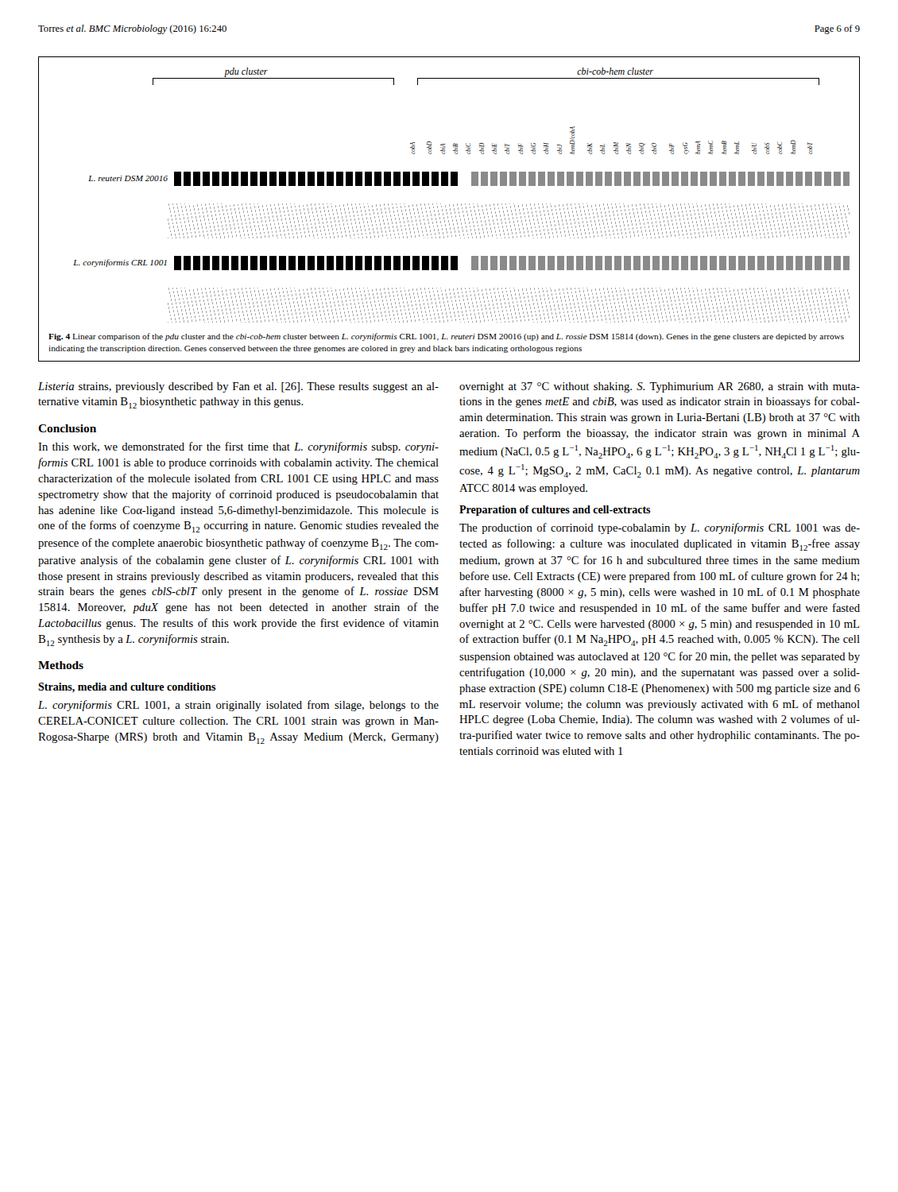Torres et al. BMC Microbiology (2016) 16:240
Page 6 of 9
pdu cluster cbi-cob-hem cluster
cobA cobD cbiA cbiB cbiC cbiD cbiE cbiT cbiF cbiG cbiH cbiJ hemD/cobA cbiK cbiL cbiM cbiN cbiQ cbiO cbiP cysG hemA hemC hemB hemL cbiU cobS cobC hemD cobT
L. reuteri DSM 20016
L. coryniformis CRL 1001
L. rossiae DSM 15814
1 Kbp
100% 26%
Fig. 4 Linear comparison of the pdu cluster and the cbi-cob-hem cluster between L. coryniformis CRL 1001, L. reuteri DSM 20016 (up) and L. rossie DSM 15814 (down). Genes in the gene clusters are depicted by arrows indicating the transcription direction. Genes conserved between the three genomes are colored in grey and black bars indicating orthologous regions
Listeria strains, previously described by Fan et al. [26]. These results suggest an alternative vitamin B12 biosynthetic pathway in this genus.
Conclusion
In this work, we demonstrated for the first time that L. coryniformis subsp. coryniformis CRL 1001 is able to produce corrinoids with cobalamin activity. The chemical characterization of the molecule isolated from CRL 1001 CE using HPLC and mass spectrometry show that the majority of corrinoid produced is pseudocobalamin that has adenine like Coα-ligand instead 5,6-dimethyl-benzimidazole. This molecule is one of the forms of coenzyme B12 occurring in nature. Genomic studies revealed the presence of the complete anaerobic biosynthetic pathway of coenzyme B12. The comparative analysis of the cobalamin gene cluster of L. coryniformis CRL 1001 with those present in strains previously described as vitamin producers, revealed that this strain bears the genes cblS-cblT only present in the genome of L. rossiae DSM 15814. Moreover, pduX gene has not been detected in another strain of the Lactobacillus genus. The results of this work provide the first evidence of vitamin B12 synthesis by a L. coryniformis strain.
Methods
Strains, media and culture conditions
L. coryniformis CRL 1001, a strain originally isolated from silage, belongs to the CERELA-CONICET culture collection. The CRL 1001 strain was grown in Man-Rogosa-Sharpe (MRS) broth and Vitamin B12 Assay Medium (Merck, Germany) overnight at 37 °C without shaking. S. Typhimurium AR 2680, a strain with mutations in the genes metE and cbiB, was used as indicator strain in bioassays for cobalamin determination. This strain was grown in Luria-Bertani (LB) broth at 37 °C with aeration. To perform the bioassay, the indicator strain was grown in minimal A medium (NaCl, 0.5 g L−1, Na2 HPO4, 6 g L−1; KH2 PO4, 3 g L−1, NH4 Cl 1 g L−1; glucose, 4 g L−1; MgSO4, 2 mM, CaCl2 0.1 mM). As negative control, L. plantarum ATCC 8014 was employed.
Preparation of cultures and cell-extracts
The production of corrinoid type-cobalamin by L. coryniformis CRL 1001 was detected as following: a culture was inoculated duplicated in vitamin B12-free assay medium, grown at 37 °C for 16 h and subcultured three times in the same medium before use. Cell Extracts (CE) were prepared from 100 mL of culture grown for 24 h; after harvesting (8000 × g, 5 min), cells were washed in 10 mL of 0.1 M phosphate buffer pH 7.0 twice and resuspended in 10 mL of the same buffer and were fasted overnight at 2 °C. Cells were harvested (8000 × g, 5 min) and resuspended in 10 mL of extraction buffer (0.1 M Na2 HPO4, pH 4.5 reached with, 0.005 % KCN). The cell suspension obtained was autoclaved at 120 °C for 20 min, the pellet was separated by centrifugation (10,000 × g, 20 min), and the supernatant was passed over a solid-phase extraction (SPE) column C18-E (Phenomenex) with 500 mg particle size and 6 mL reservoir volume; the column was previously activated with 6 mL of methanol HPLC degree (Loba Chemie, India). The column was washed with 2 volumes of ultra-purified water twice to remove salts and other hydrophilic contaminants. The potentials corrinoid was eluted with 1